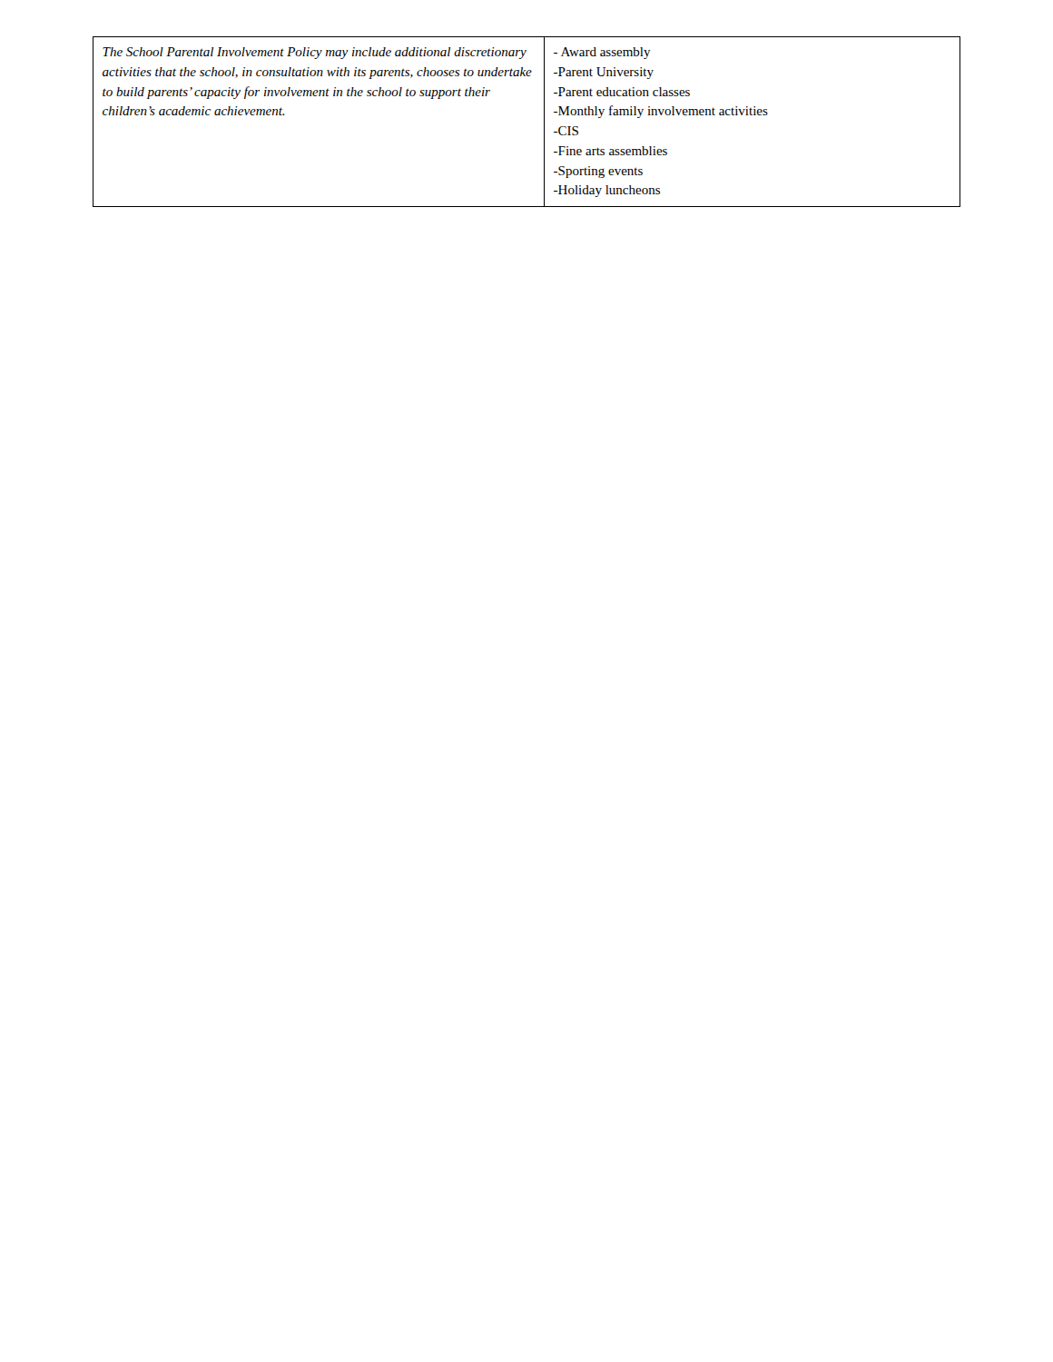| The School Parental Involvement Policy may include additional discretionary activities that the school, in consultation with its parents, chooses to undertake to build parents’ capacity for involvement in the school to support their children’s academic achievement. | - Award assembly -Parent University -Parent education classes -Monthly family involvement activities -CIS -Fine arts assemblies -Sporting events -Holiday luncheons |